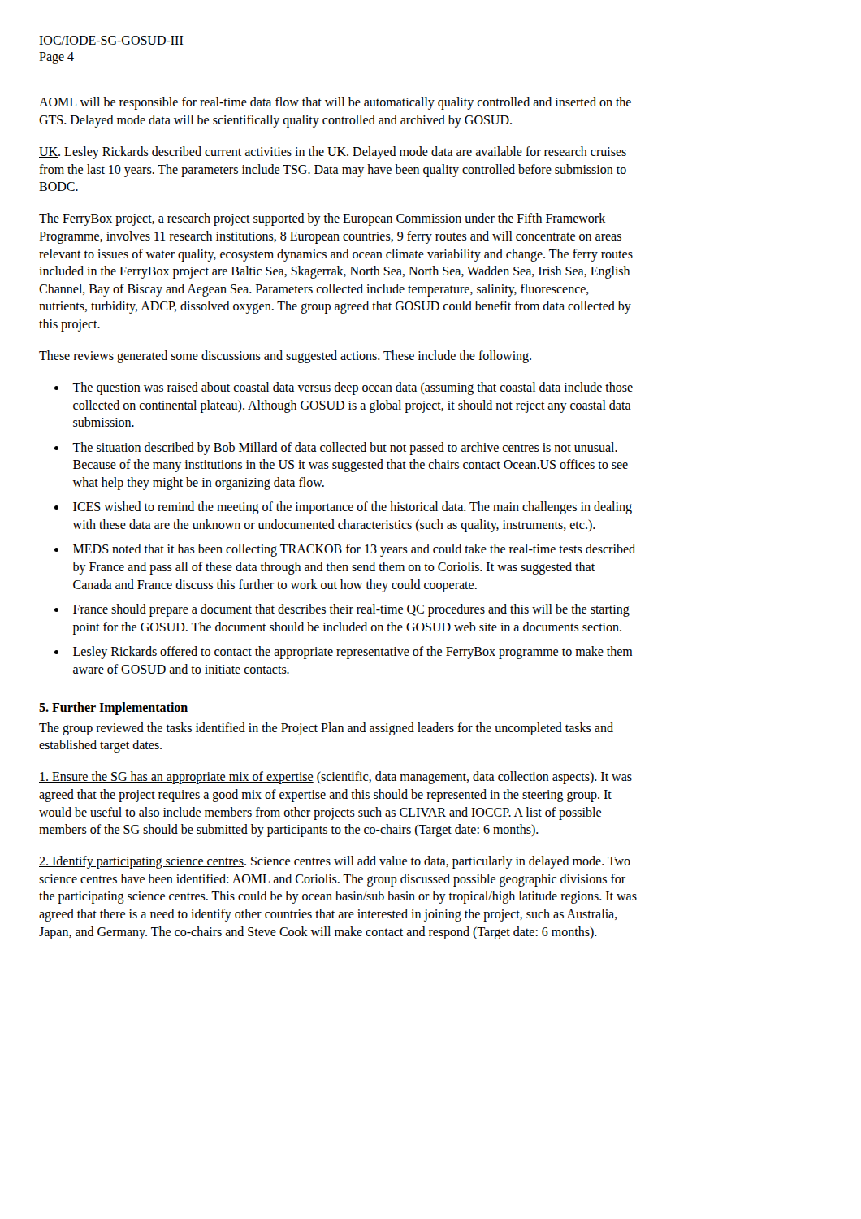IOC/IODE-SG-GOSUD-III
Page 4
AOML will be responsible for real-time data flow that will be automatically quality controlled and inserted on the GTS. Delayed mode data will be scientifically quality controlled and archived by GOSUD.
UK. Lesley Rickards described current activities in the UK. Delayed mode data are available for research cruises from the last 10 years. The parameters include TSG. Data may have been quality controlled before submission to BODC.
The FerryBox project, a research project supported by the European Commission under the Fifth Framework Programme, involves 11 research institutions, 8 European countries, 9 ferry routes and will concentrate on areas relevant to issues of water quality, ecosystem dynamics and ocean climate variability and change. The ferry routes included in the FerryBox project are Baltic Sea, Skagerrak, North Sea, North Sea, Wadden Sea, Irish Sea, English Channel, Bay of Biscay and Aegean Sea. Parameters collected include temperature, salinity, fluorescence, nutrients, turbidity, ADCP, dissolved oxygen. The group agreed that GOSUD could benefit from data collected by this project.
These reviews generated some discussions and suggested actions. These include the following.
The question was raised about coastal data versus deep ocean data (assuming that coastal data include those collected on continental plateau). Although GOSUD is a global project, it should not reject any coastal data submission.
The situation described by Bob Millard of data collected but not passed to archive centres is not unusual. Because of the many institutions in the US it was suggested that the chairs contact Ocean.US offices to see what help they might be in organizing data flow.
ICES wished to remind the meeting of the importance of the historical data. The main challenges in dealing with these data are the unknown or undocumented characteristics (such as quality, instruments, etc.).
MEDS noted that it has been collecting TRACKOB for 13 years and could take the real-time tests described by France and pass all of these data through and then send them on to Coriolis. It was suggested that Canada and France discuss this further to work out how they could cooperate.
France should prepare a document that describes their real-time QC procedures and this will be the starting point for the GOSUD. The document should be included on the GOSUD web site in a documents section.
Lesley Rickards offered to contact the appropriate representative of the FerryBox programme to make them aware of GOSUD and to initiate contacts.
5. Further Implementation
The group reviewed the tasks identified in the Project Plan and assigned leaders for the uncompleted tasks and established target dates.
1. Ensure the SG has an appropriate mix of expertise (scientific, data management, data collection aspects). It was agreed that the project requires a good mix of expertise and this should be represented in the steering group. It would be useful to also include members from other projects such as CLIVAR and IOCCP. A list of possible members of the SG should be submitted by participants to the co-chairs (Target date: 6 months).
2. Identify participating science centres. Science centres will add value to data, particularly in delayed mode. Two science centres have been identified: AOML and Coriolis. The group discussed possible geographic divisions for the participating science centres. This could be by ocean basin/sub basin or by tropical/high latitude regions. It was agreed that there is a need to identify other countries that are interested in joining the project, such as Australia, Japan, and Germany. The co-chairs and Steve Cook will make contact and respond (Target date: 6 months).